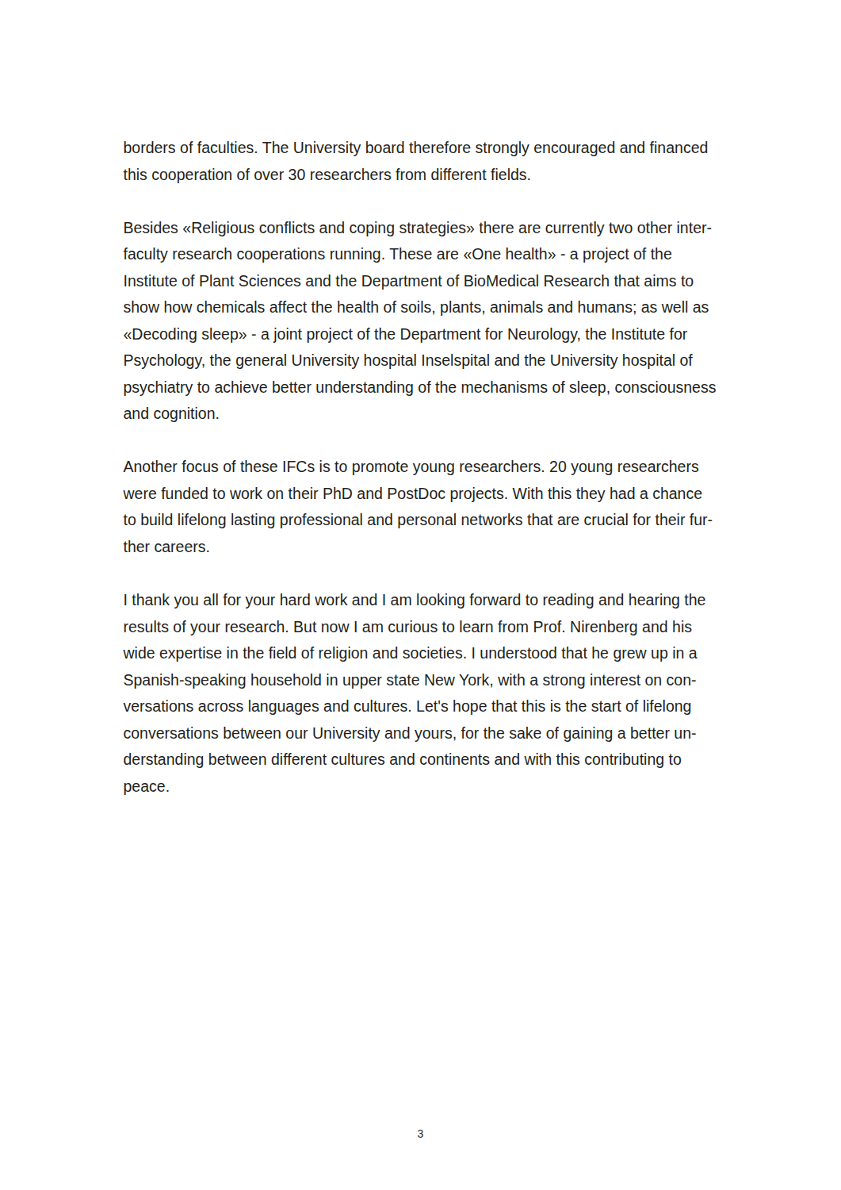borders of faculties. The University board therefore strongly encouraged and financed this cooperation of over 30 researchers from different fields.
Besides «Religious conflicts and coping strategies» there are currently two other interfaculty research cooperations running. These are «One health» - a project of the Institute of Plant Sciences and the Department of BioMedical Research that aims to show how chemicals affect the health of soils, plants, animals and humans; as well as «Decoding sleep» - a joint project of the Department for Neurology, the Institute for Psychology, the general University hospital Inselspital and the University hospital of psychiatry to achieve better understanding of the mechanisms of sleep, consciousness and cognition.
Another focus of these IFCs is to promote young researchers. 20 young researchers were funded to work on their PhD and PostDoc projects. With this they had a chance to build lifelong lasting professional and personal networks that are crucial for their further careers.
I thank you all for your hard work and I am looking forward to reading and hearing the results of your research. But now I am curious to learn from Prof. Nirenberg and his wide expertise in the field of religion and societies. I understood that he grew up in a Spanish-speaking household in upper state New York, with a strong interest on conversations across languages and cultures. Let's hope that this is the start of lifelong conversations between our University and yours, for the sake of gaining a better understanding between different cultures and continents and with this contributing to peace.
3